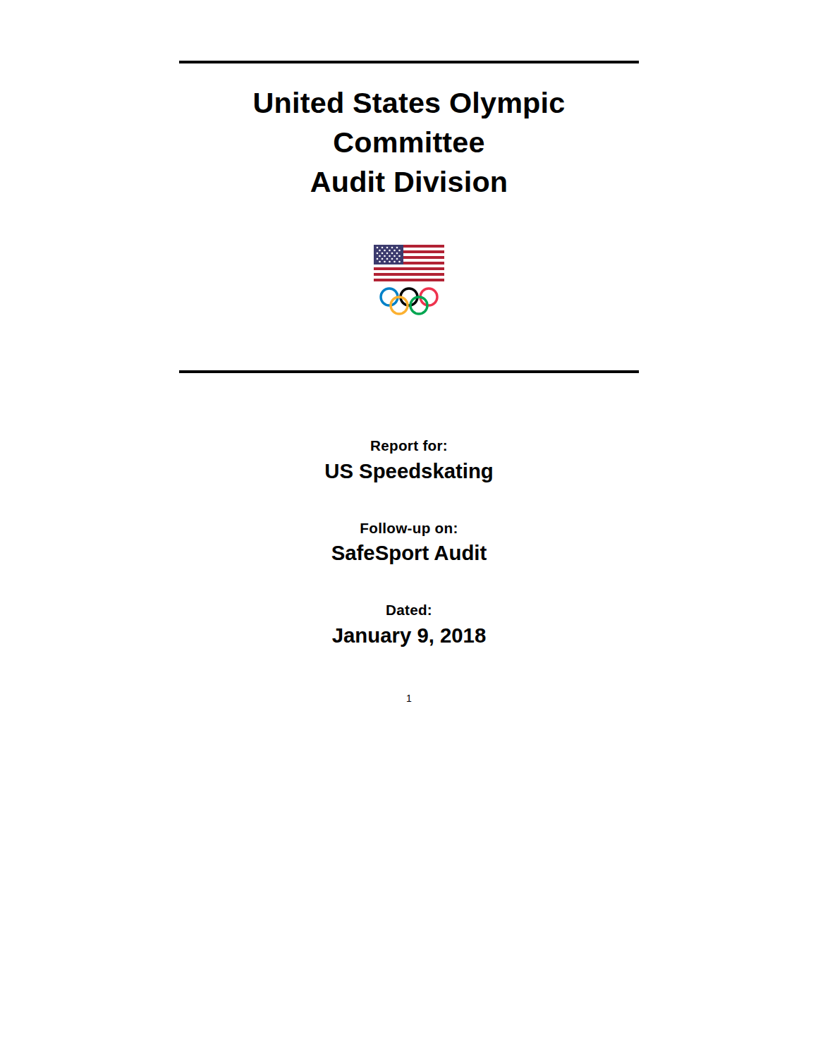United States Olympic Committee
Audit Division
Report for:
US Speedskating
Follow-up on:
SafeSport Audit
Dated:
January 9, 2018
1